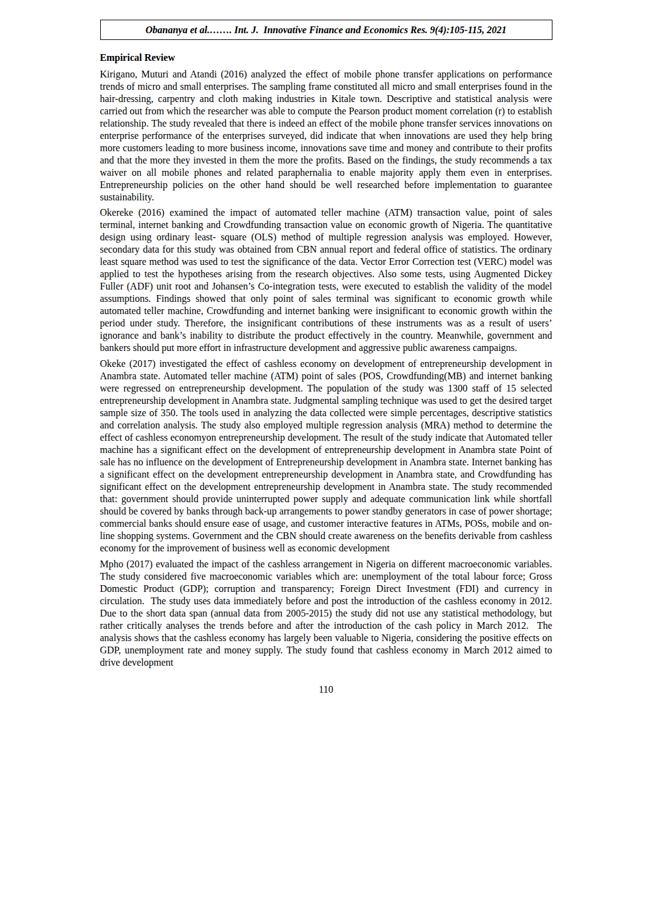Obananya et al.……. Int. J. Innovative Finance and Economics Res. 9(4):105-115, 2021
Empirical Review
Kirigano, Muturi and Atandi (2016) analyzed the effect of mobile phone transfer applications on performance trends of micro and small enterprises. The sampling frame constituted all micro and small enterprises found in the hair-dressing, carpentry and cloth making industries in Kitale town. Descriptive and statistical analysis were carried out from which the researcher was able to compute the Pearson product moment correlation (r) to establish relationship. The study revealed that there is indeed an effect of the mobile phone transfer services innovations on enterprise performance of the enterprises surveyed, did indicate that when innovations are used they help bring more customers leading to more business income, innovations save time and money and contribute to their profits and that the more they invested in them the more the profits. Based on the findings, the study recommends a tax waiver on all mobile phones and related paraphernalia to enable majority apply them even in enterprises. Entrepreneurship policies on the other hand should be well researched before implementation to guarantee sustainability.
Okereke (2016) examined the impact of automated teller machine (ATM) transaction value, point of sales terminal, internet banking and Crowdfunding transaction value on economic growth of Nigeria. The quantitative design using ordinary least- square (OLS) method of multiple regression analysis was employed. However, secondary data for this study was obtained from CBN annual report and federal office of statistics. The ordinary least square method was used to test the significance of the data. Vector Error Correction test (VERC) model was applied to test the hypotheses arising from the research objectives. Also some tests, using Augmented Dickey Fuller (ADF) unit root and Johansen’s Co-integration tests, were executed to establish the validity of the model assumptions. Findings showed that only point of sales terminal was significant to economic growth while automated teller machine, Crowdfunding and internet banking were insignificant to economic growth within the period under study. Therefore, the insignificant contributions of these instruments was as a result of users’ ignorance and bank’s inability to distribute the product effectively in the country. Meanwhile, government and bankers should put more effort in infrastructure development and aggressive public awareness campaigns.
Okeke (2017) investigated the effect of cashless economy on development of entrepreneurship development in Anambra state. Automated teller machine (ATM) point of sales (POS, Crowdfunding(MB) and internet banking were regressed on entrepreneurship development. The population of the study was 1300 staff of 15 selected entrepreneurship development in Anambra state. Judgmental sampling technique was used to get the desired target sample size of 350. The tools used in analyzing the data collected were simple percentages, descriptive statistics and correlation analysis. The study also employed multiple regression analysis (MRA) method to determine the effect of cashless economyon entrepreneurship development. The result of the study indicate that Automated teller machine has a significant effect on the development of entrepreneurship development in Anambra state Point of sale has no influence on the development of Entrepreneurship development in Anambra state. Internet banking has a significant effect on the development entrepreneurship development in Anambra state, and Crowdfunding has significant effect on the development entrepreneurship development in Anambra state. The study recommended that: government should provide uninterrupted power supply and adequate communication link while shortfall should be covered by banks through back-up arrangements to power standby generators in case of power shortage; commercial banks should ensure ease of usage, and customer interactive features in ATMs, POSs, mobile and on-line shopping systems. Government and the CBN should create awareness on the benefits derivable from cashless economy for the improvement of business well as economic development
Mpho (2017) evaluated the impact of the cashless arrangement in Nigeria on different macroeconomic variables. The study considered five macroeconomic variables which are: unemployment of the total labour force; Gross Domestic Product (GDP); corruption and transparency; Foreign Direct Investment (FDI) and currency in circulation. The study uses data immediately before and post the introduction of the cashless economy in 2012. Due to the short data span (annual data from 2005-2015) the study did not use any statistical methodology, but rather critically analyses the trends before and after the introduction of the cash policy in March 2012. The analysis shows that the cashless economy has largely been valuable to Nigeria, considering the positive effects on GDP, unemployment rate and money supply. The study found that cashless economy in March 2012 aimed to drive development
110